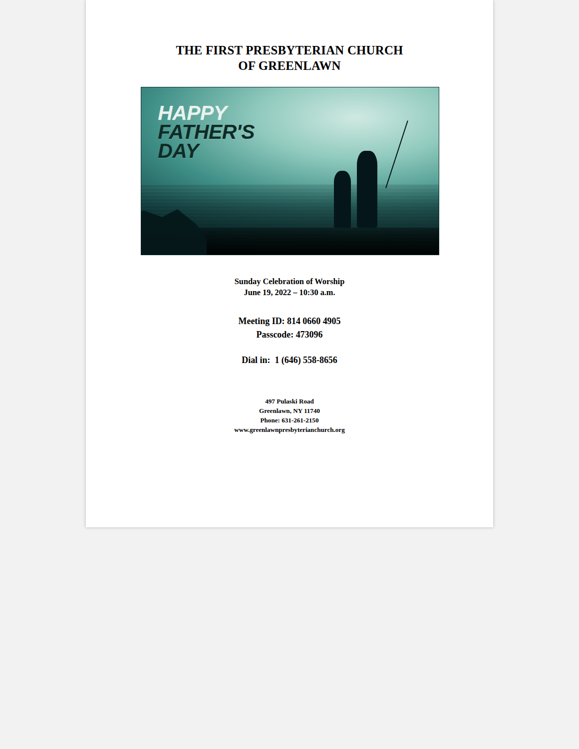The First Presbyterian Church
of Greenlawn
Happy Father's Day
Sunday Celebration of Worship
June 19, 2022 – 10:30 a.m.
Meeting ID: 814 0660 4905
Passcode: 473096
Dial in: 1 (646) 558-8656
497 Pulaski Road
Greenlawn, NY 11740
Phone: 631-261-2150
www.greenlawnpresbyterianchurch.org